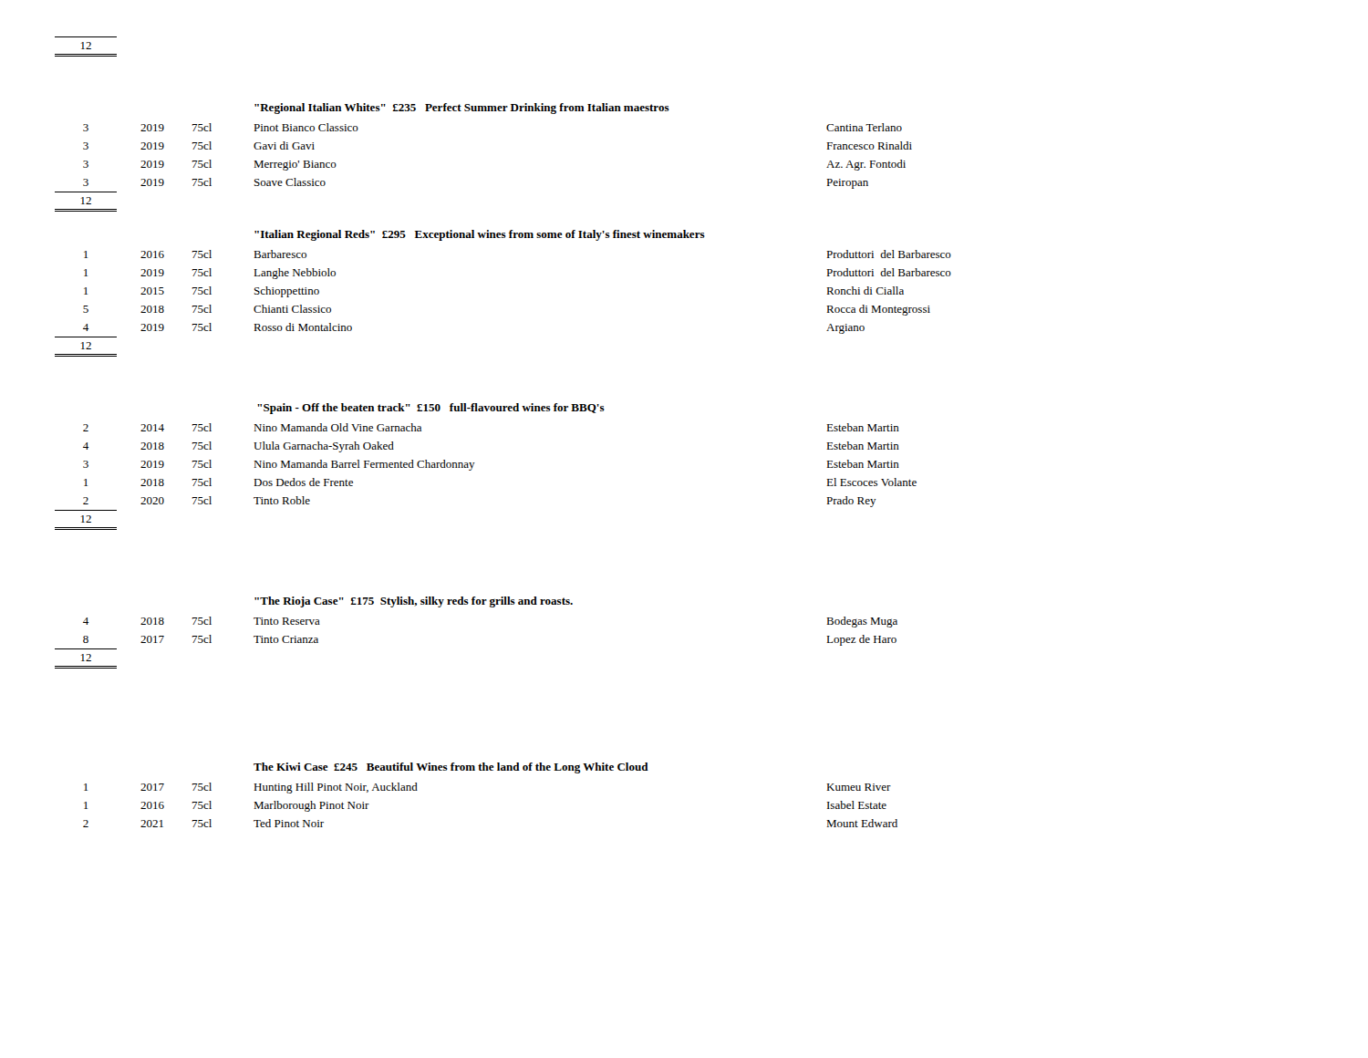| 12 | | | | |
| | | | "Regional Italian Whites" £235 Perfect Summer Drinking from Italian maestros | |
| 3 | 2019 | 75cl | Pinot Bianco Classico | Cantina Terlano |
| 3 | 2019 | 75cl | Gavi di Gavi | Francesco Rinaldi |
| 3 | 2019 | 75cl | Merregio' Bianco | Az. Agr. Fontodi |
| 3 | 2019 | 75cl | Soave Classico | Peiropan |
| 12 | | | | |
| | | | "Italian Regional Reds" £295 Exceptional wines from some of Italy's finest winemakers | |
| 1 | 2016 | 75cl | Barbaresco | Produttori del Barbaresco |
| 1 | 2019 | 75cl | Langhe Nebbiolo | Produttori del Barbaresco |
| 1 | 2015 | 75cl | Schioppettino | Ronchi di Cialla |
| 5 | 2018 | 75cl | Chianti Classico | Rocca di Montegrossi |
| 4 | 2019 | 75cl | Rosso di Montalcino | Argiano |
| 12 | | | | |
| | | | "Spain - Off the beaten track" £150 full-flavoured wines for BBQ's | |
| 2 | 2014 | 75cl | Nino Mamanda Old Vine Garnacha | Esteban Martin |
| 4 | 2018 | 75cl | Ulula Garnacha-Syrah Oaked | Esteban Martin |
| 3 | 2019 | 75cl | Nino Mamanda Barrel Fermented Chardonnay | Esteban Martin |
| 1 | 2018 | 75cl | Dos Dedos de Frente | El Escoces Volante |
| 2 | 2020 | 75cl | Tinto Roble | Prado Rey |
| 12 | | | | |
| | | | "The Rioja Case" £175 Stylish, silky reds for grills and roasts. | |
| 4 | 2018 | 75cl | Tinto Reserva | Bodegas Muga |
| 8 | 2017 | 75cl | Tinto Crianza | Lopez de Haro |
| 12 | | | | |
| | | | The Kiwi Case £245 Beautiful Wines from the land of the Long White Cloud | |
| 1 | 2017 | 75cl | Hunting Hill Pinot Noir, Auckland | Kumeu River |
| 1 | 2016 | 75cl | Marlborough Pinot Noir | Isabel Estate |
| 2 | 2021 | 75cl | Ted Pinot Noir | Mount Edward |